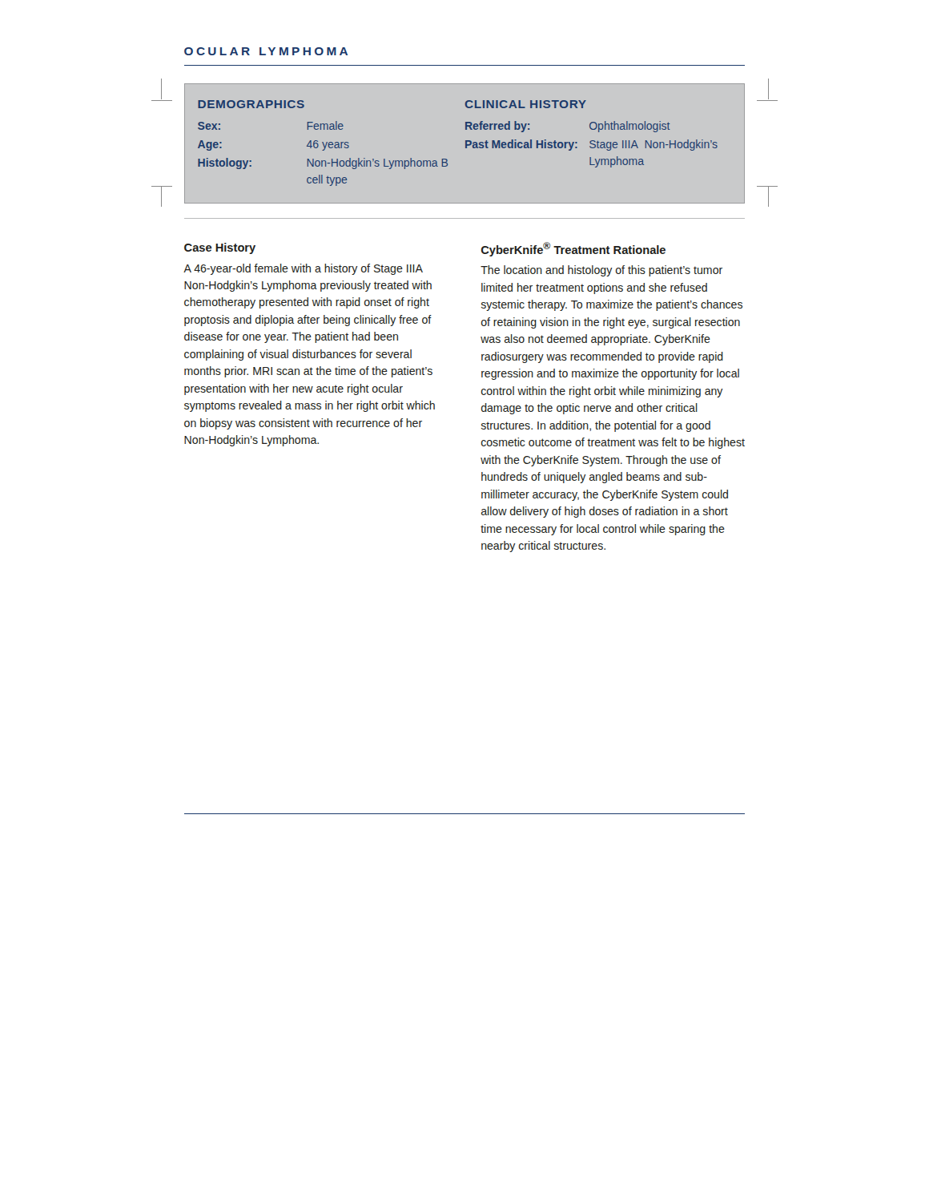Ocular Lymphoma
Demographics
| Sex: | Female |
| Age: | 46 years |
| Histology: | Non-Hodgkin’s Lymphoma B cell type |
Clinical History
| Referred by: | Ophthalmologist |
| Past Medical History: | Stage IIIA Non-Hodgkin’s Lymphoma |
Case History
A 46-year-old female with a history of Stage IIIA Non-Hodgkin’s Lymphoma previously treated with chemotherapy presented with rapid onset of right proptosis and diplopia after being clinically free of disease for one year. The patient had been complaining of visual disturbances for several months prior. MRI scan at the time of the patient’s presentation with her new acute right ocular symptoms revealed a mass in her right orbit which on biopsy was consistent with recurrence of her Non-Hodgkin’s Lymphoma.
CyberKnife® Treatment Rationale
The location and histology of this patient’s tumor limited her treatment options and she refused systemic therapy. To maximize the patient’s chances of retaining vision in the right eye, surgical resection was also not deemed appropriate. CyberKnife radiosurgery was recommended to provide rapid regression and to maximize the opportunity for local control within the right orbit while minimizing any damage to the optic nerve and other critical structures. In addition, the potential for a good cosmetic outcome of treatment was felt to be highest with the CyberKnife System. Through the use of hundreds of uniquely angled beams and sub-millimeter accuracy, the CyberKnife System could allow delivery of high doses of radiation in a short time necessary for local control while sparing the nearby critical structures.